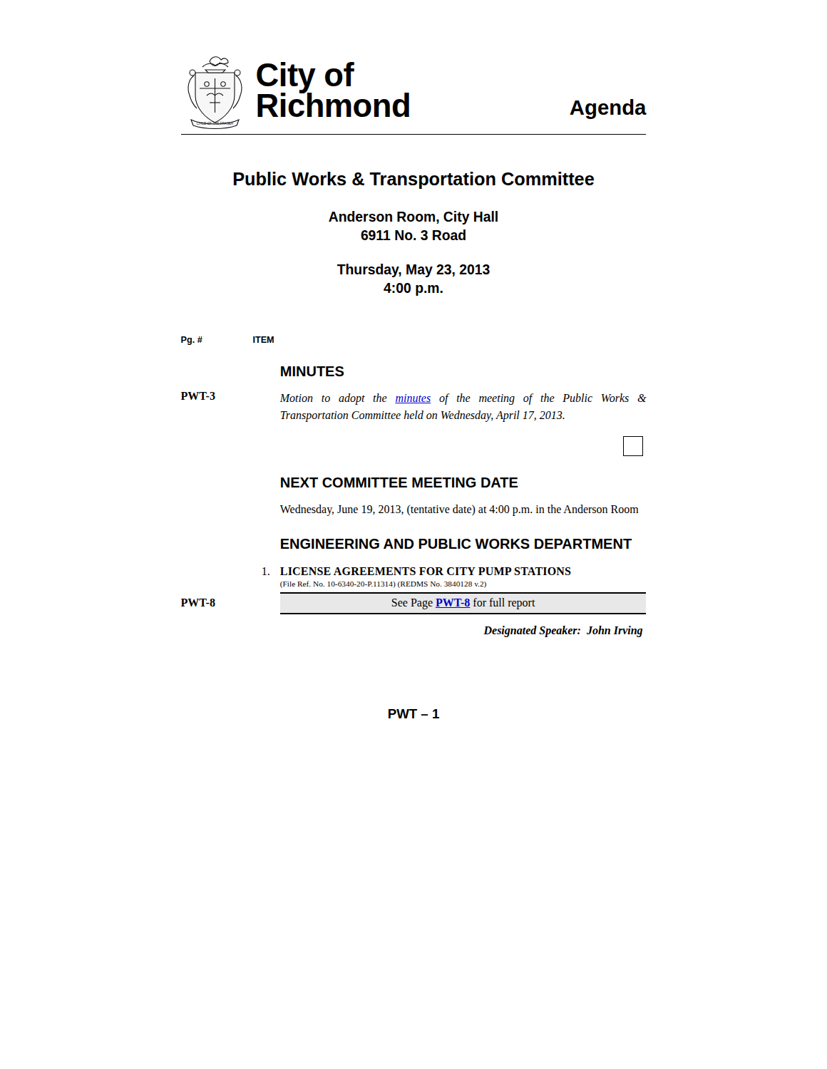CHILD OF THE FRASER
City ofRichmond
Agenda
Public Works & Transportation Committee
Anderson Room, City Hall
6911 No. 3 Road
Thursday, May 23, 2013
4:00 p.m.
Pg. #ITEM
MINUTES
PWT-3
Motion to adopt the minutes of the meeting of the Public Works & Transportation Committee held on Wednesday, April 17, 2013.
NEXT COMMITTEE MEETING DATE
Wednesday, June 19, 2013, (tentative date) at 4:00 p.m. in the Anderson Room
ENGINEERING AND PUBLIC WORKS DEPARTMENT
1.
LICENSE AGREEMENTS FOR CITY PUMP STATIONS
(File Ref. No. 10-6340-20-P.11314) (REDMS No. 3840128 v.2)
PWT-8
See Page PWT-8 for full report
Designated Speaker: John Irving
PWT – 1